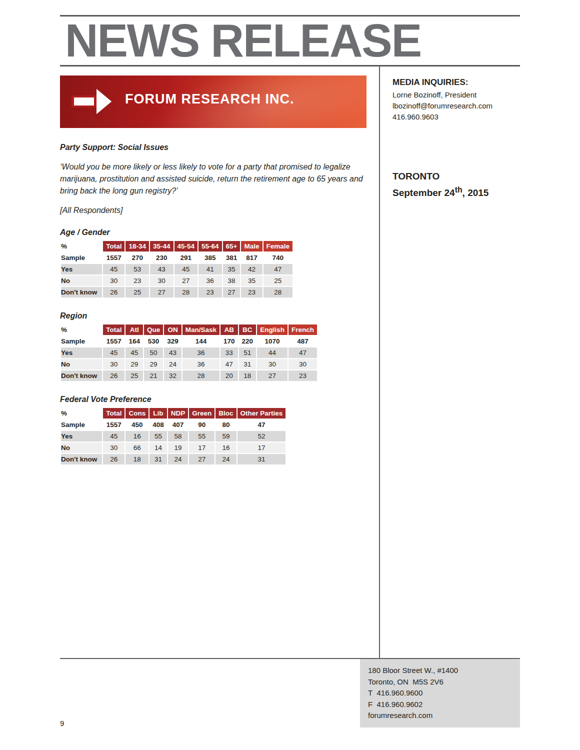NEWS RELEASE
FORUM RESEARCH INC.
Party Support: Social Issues
‘Would you be more likely or less likely to vote for a party that promised to legalize marijuana, prostitution and assisted suicide, return the retirement age to 65 years and bring back the long gun registry?’
[All Respondents]
Age / Gender
| % | Total | 18-34 | 35-44 | 45-54 | 55-64 | 65+ | Male | Female |
| --- | --- | --- | --- | --- | --- | --- | --- | --- |
| Sample | 1557 | 270 | 230 | 291 | 385 | 381 | 817 | 740 |
| Yes | 45 | 53 | 43 | 45 | 41 | 35 | 42 | 47 |
| No | 30 | 23 | 30 | 27 | 36 | 38 | 35 | 25 |
| Don't know | 26 | 25 | 27 | 28 | 23 | 27 | 23 | 28 |
Region
| % | Total | Atl | Que | ON | Man/Sask | AB | BC | English | French |
| --- | --- | --- | --- | --- | --- | --- | --- | --- | --- |
| Sample | 1557 | 164 | 530 | 329 | 144 | 170 | 220 | 1070 | 487 |
| Yes | 45 | 45 | 50 | 43 | 36 | 33 | 51 | 44 | 47 |
| No | 30 | 29 | 29 | 24 | 36 | 47 | 31 | 30 | 30 |
| Don't know | 26 | 25 | 21 | 32 | 28 | 20 | 18 | 27 | 23 |
Federal Vote Preference
| % | Total | Cons | Lib | NDP | Green | Bloc | Other Parties |
| --- | --- | --- | --- | --- | --- | --- | --- |
| Sample | 1557 | 450 | 408 | 407 | 90 | 80 | 47 |
| Yes | 45 | 16 | 55 | 58 | 55 | 59 | 52 |
| No | 30 | 66 | 14 | 19 | 17 | 16 | 17 |
| Don't know | 26 | 18 | 31 | 24 | 27 | 24 | 31 |
MEDIA INQUIRIES: Lorne Bozinoff, President
lbozinoff@forumresearch.com
416.960.9603
TORONTO
September 24th, 2015
9
180 Bloor Street W., #1400
Toronto, ON M5S 2V6
T 416.960.9600
F 416.960.9602
forumresearch.com